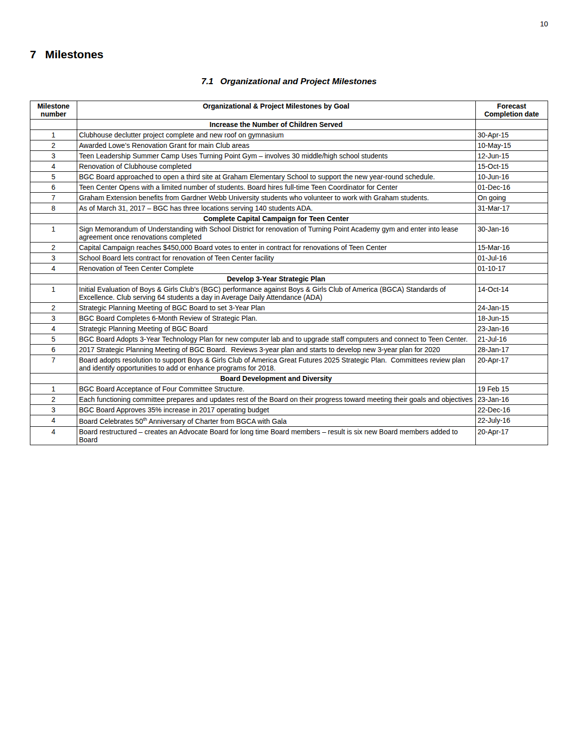10
7 Milestones
7.1 Organizational and Project Milestones
| Milestone number | Organizational & Project Milestones by Goal | Forecast Completion date |
| --- | --- | --- |
| | Increase the Number of Children Served | |
| 1 | Clubhouse declutter project complete and new roof on gymnasium | 30-Apr-15 |
| 2 | Awarded Lowe’s Renovation Grant for main Club areas | 10-May-15 |
| 3 | Teen Leadership Summer Camp Uses Turning Point Gym – involves 30 middle/high school students | 12-Jun-15 |
| 4 | Renovation of Clubhouse completed | 15-Oct-15 |
| 5 | BGC Board approached to open a third site at Graham Elementary School to support the new year-round schedule. | 10-Jun-16 |
| 6 | Teen Center Opens with a limited number of students. Board hires full-time Teen Coordinator for Center | 01-Dec-16 |
| 7 | Graham Extension benefits from Gardner Webb University students who volunteer to work with Graham students. | On going |
| 8 | As of March 31, 2017 – BGC has three locations serving 140 students ADA. | 31-Mar-17 |
| | Complete Capital Campaign for Teen Center | |
| 1 | Sign Memorandum of Understanding with School District for renovation of Turning Point Academy gym and enter into lease agreement once renovations completed | 30-Jan-16 |
| 2 | Capital Campaign reaches $450,000 Board votes to enter in contract for renovations of Teen Center | 15-Mar-16 |
| 3 | School Board lets contract for renovation of Teen Center facility | 01-Jul-16 |
| 4 | Renovation of Teen Center Complete | 01-10-17 |
| | Develop 3-Year Strategic Plan | |
| 1 | Initial Evaluation of Boys & Girls Club’s (BGC) performance against Boys & Girls Club of America (BGCA) Standards of Excellence. Club serving 64 students a day in Average Daily Attendance (ADA) | 14-Oct-14 |
| 2 | Strategic Planning Meeting of BGC Board to set 3-Year Plan | 24-Jan-15 |
| 3 | BGC Board Completes 6-Month Review of Strategic Plan. | 18-Jun-15 |
| 4 | Strategic Planning Meeting of BGC Board | 23-Jan-16 |
| 5 | BGC Board Adopts 3-Year Technology Plan for new computer lab and to upgrade staff computers and connect to Teen Center. | 21-Jul-16 |
| 6 | 2017 Strategic Planning Meeting of BGC Board. Reviews 3-year plan and starts to develop new 3-year plan for 2020 | 28-Jan-17 |
| 7 | Board adopts resolution to support Boys & Girls Club of America Great Futures 2025 Strategic Plan. Committees review plan and identify opportunities to add or enhance programs for 2018. | 20-Apr-17 |
| | Board Development and Diversity | |
| 1 | BGC Board Acceptance of Four Committee Structure. | 19 Feb 15 |
| 2 | Each functioning committee prepares and updates rest of the Board on their progress toward meeting their goals and objectives | 23-Jan-16 |
| 3 | BGC Board Approves 35% increase in 2017 operating budget | 22-Dec-16 |
| 4 | Board Celebrates 50 th Anniversary of Charter from BGCA with Gala | 22-July-16 |
| 4 | Board restructured – creates an Advocate Board for long time Board members – result is six new Board members added to Board | 20-Apr-17 |